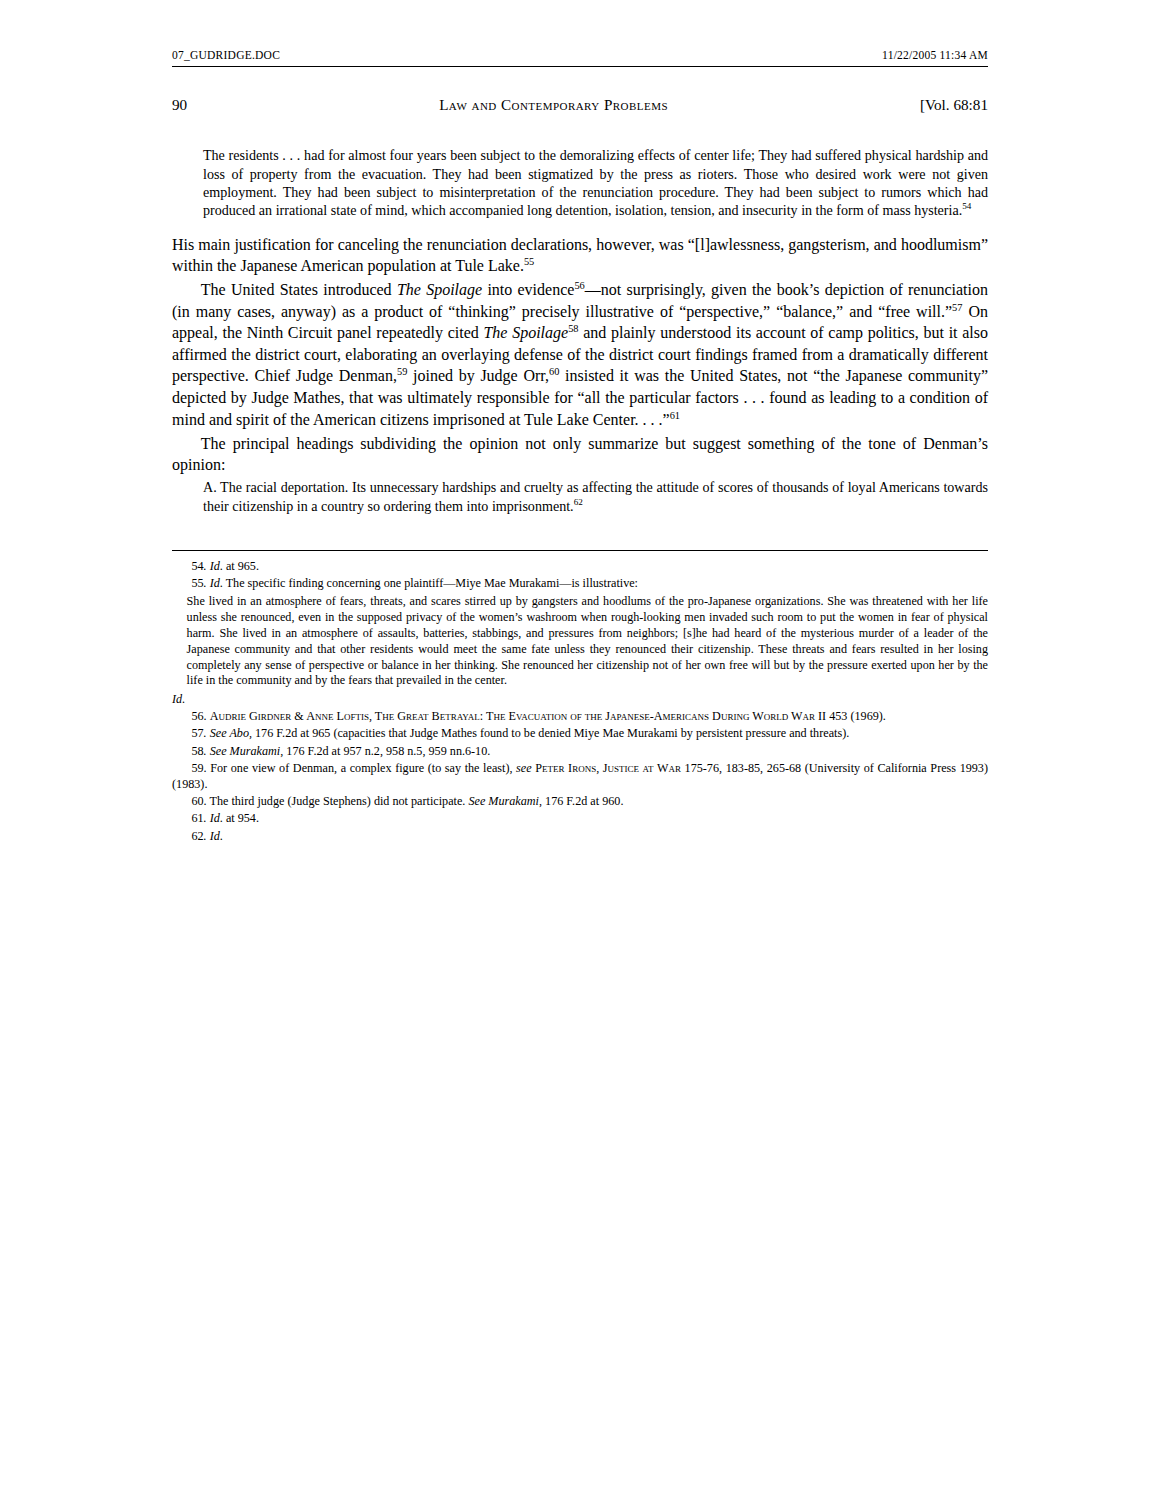07_GUDRIDGE.DOC 11/22/2005 11:34 AM
90 Law and Contemporary Problems [Vol. 68:81
The residents . . . had for almost four years been subject to the demoralizing effects of center life; They had suffered physical hardship and loss of property from the evacuation. They had been stigmatized by the press as rioters. Those who desired work were not given employment. They had been subject to misinterpretation of the renunciation procedure. They had been subject to rumors which had produced an irrational state of mind, which accompanied long detention, isolation, tension, and insecurity in the form of mass hysteria.54
His main justification for canceling the renunciation declarations, however, was “[l]awlessness, gangsterism, and hoodlumism” within the Japanese American population at Tule Lake.55
The United States introduced The Spoilage into evidence56—not surprisingly, given the book’s depiction of renunciation (in many cases, anyway) as a product of “thinking” precisely illustrative of “perspective,” “balance,” and “free will.”57 On appeal, the Ninth Circuit panel repeatedly cited The Spoilage58 and plainly understood its account of camp politics, but it also affirmed the district court, elaborating an overlaying defense of the district court findings framed from a dramatically different perspective. Chief Judge Denman,59 joined by Judge Orr,60 insisted it was the United States, not “the Japanese community” depicted by Judge Mathes, that was ultimately responsible for “all the particular factors . . . found as leading to a condition of mind and spirit of the American citizens imprisoned at Tule Lake Center. . . .”61
The principal headings subdividing the opinion not only summarize but suggest something of the tone of Denman’s opinion:
A. The racial deportation. Its unnecessary hardships and cruelty as affecting the attitude of scores of thousands of loyal Americans towards their citizenship in a country so ordering them into imprisonment.62
54. Id. at 965.
55. Id. The specific finding concerning one plaintiff—Miye Mae Murakami—is illustrative:
She lived in an atmosphere of fears, threats, and scares stirred up by gangsters and hoodlums of the pro-Japanese organizations. She was threatened with her life unless she renounced, even in the supposed privacy of the women’s washroom when rough-looking men invaded such room to put the women in fear of physical harm. She lived in an atmosphere of assaults, batteries, stabbings, and pressures from neighbors; [s]he had heard of the mysterious murder of a leader of the Japanese community and that other residents would meet the same fate unless they renounced their citizenship. These threats and fears resulted in her losing completely any sense of perspective or balance in her thinking. She renounced her citizenship not of her own free will but by the pressure exerted upon her by the life in the community and by the fears that prevailed in the center.
Id.
56. Audrie Girdner & Anne Loftis, The Great Betrayal: The Evacuation of the Japanese-Americans During World War II 453 (1969).
57. See Abo, 176 F.2d at 965 (capacities that Judge Mathes found to be denied Miye Mae Murakami by persistent pressure and threats).
58. See Murakami, 176 F.2d at 957 n.2, 958 n.5, 959 nn.6-10.
59. For one view of Denman, a complex figure (to say the least), see Peter Irons, Justice at War 175-76, 183-85, 265-68 (University of California Press 1993) (1983).
60. The third judge (Judge Stephens) did not participate. See Murakami, 176 F.2d at 960.
61. Id. at 954.
62. Id.